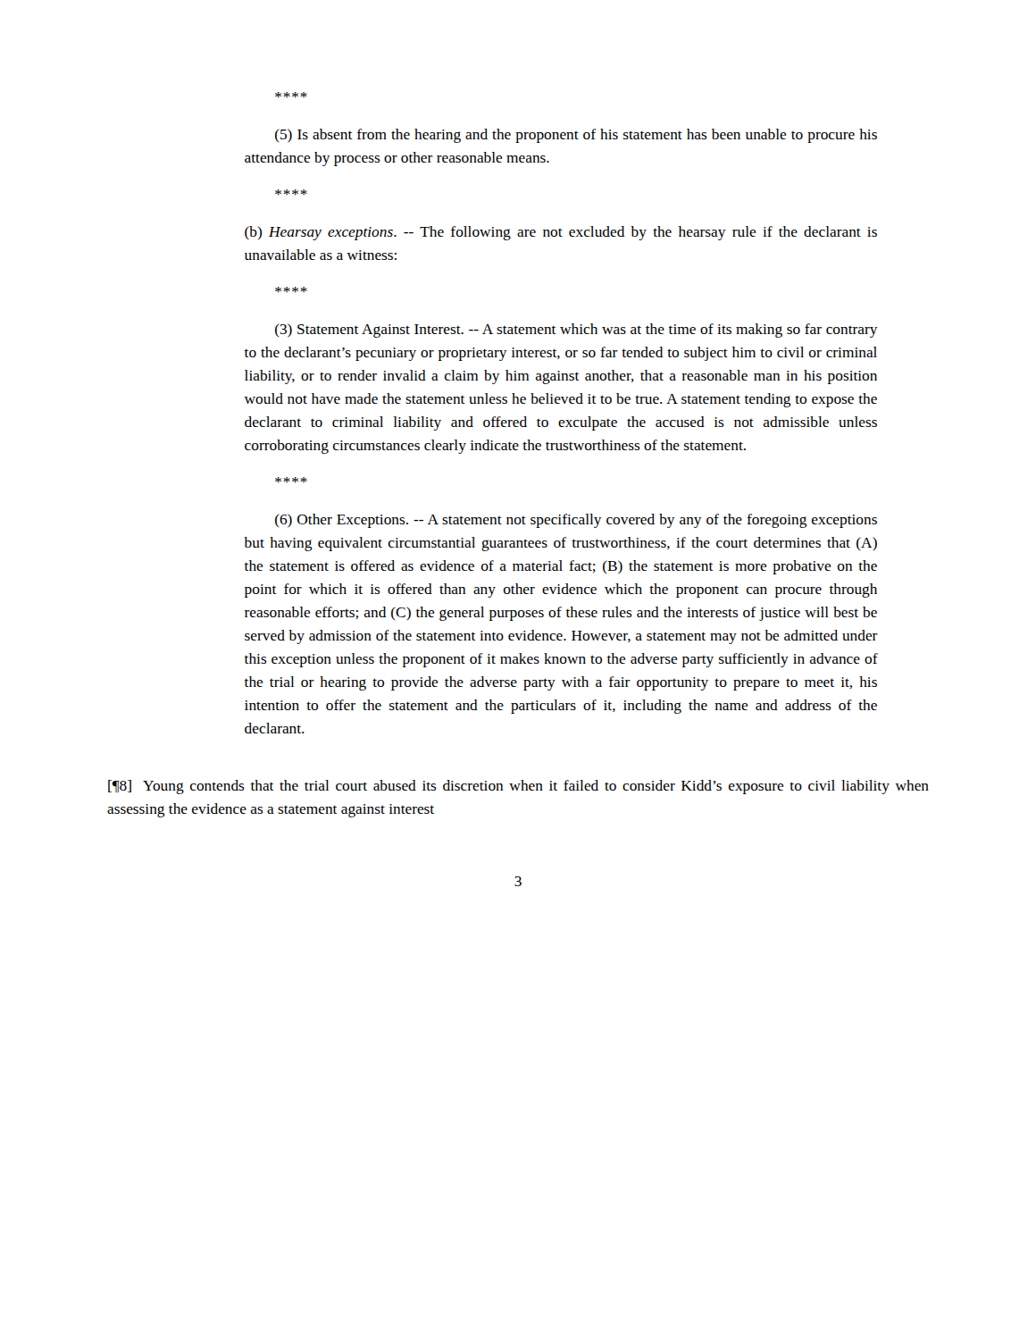****
(5) Is absent from the hearing and the proponent of his statement has been unable to procure his attendance by process or other reasonable means.
****
(b) Hearsay exceptions. -- The following are not excluded by the hearsay rule if the declarant is unavailable as a witness:
****
(3) Statement Against Interest. -- A statement which was at the time of its making so far contrary to the declarant’s pecuniary or proprietary interest, or so far tended to subject him to civil or criminal liability, or to render invalid a claim by him against another, that a reasonable man in his position would not have made the statement unless he believed it to be true. A statement tending to expose the declarant to criminal liability and offered to exculpate the accused is not admissible unless corroborating circumstances clearly indicate the trustworthiness of the statement.
****
(6) Other Exceptions. -- A statement not specifically covered by any of the foregoing exceptions but having equivalent circumstantial guarantees of trustworthiness, if the court determines that (A) the statement is offered as evidence of a material fact; (B) the statement is more probative on the point for which it is offered than any other evidence which the proponent can procure through reasonable efforts; and (C) the general purposes of these rules and the interests of justice will best be served by admission of the statement into evidence. However, a statement may not be admitted under this exception unless the proponent of it makes known to the adverse party sufficiently in advance of the trial or hearing to provide the adverse party with a fair opportunity to prepare to meet it, his intention to offer the statement and the particulars of it, including the name and address of the declarant.
[¶8] Young contends that the trial court abused its discretion when it failed to consider Kidd’s exposure to civil liability when assessing the evidence as a statement against interest
3